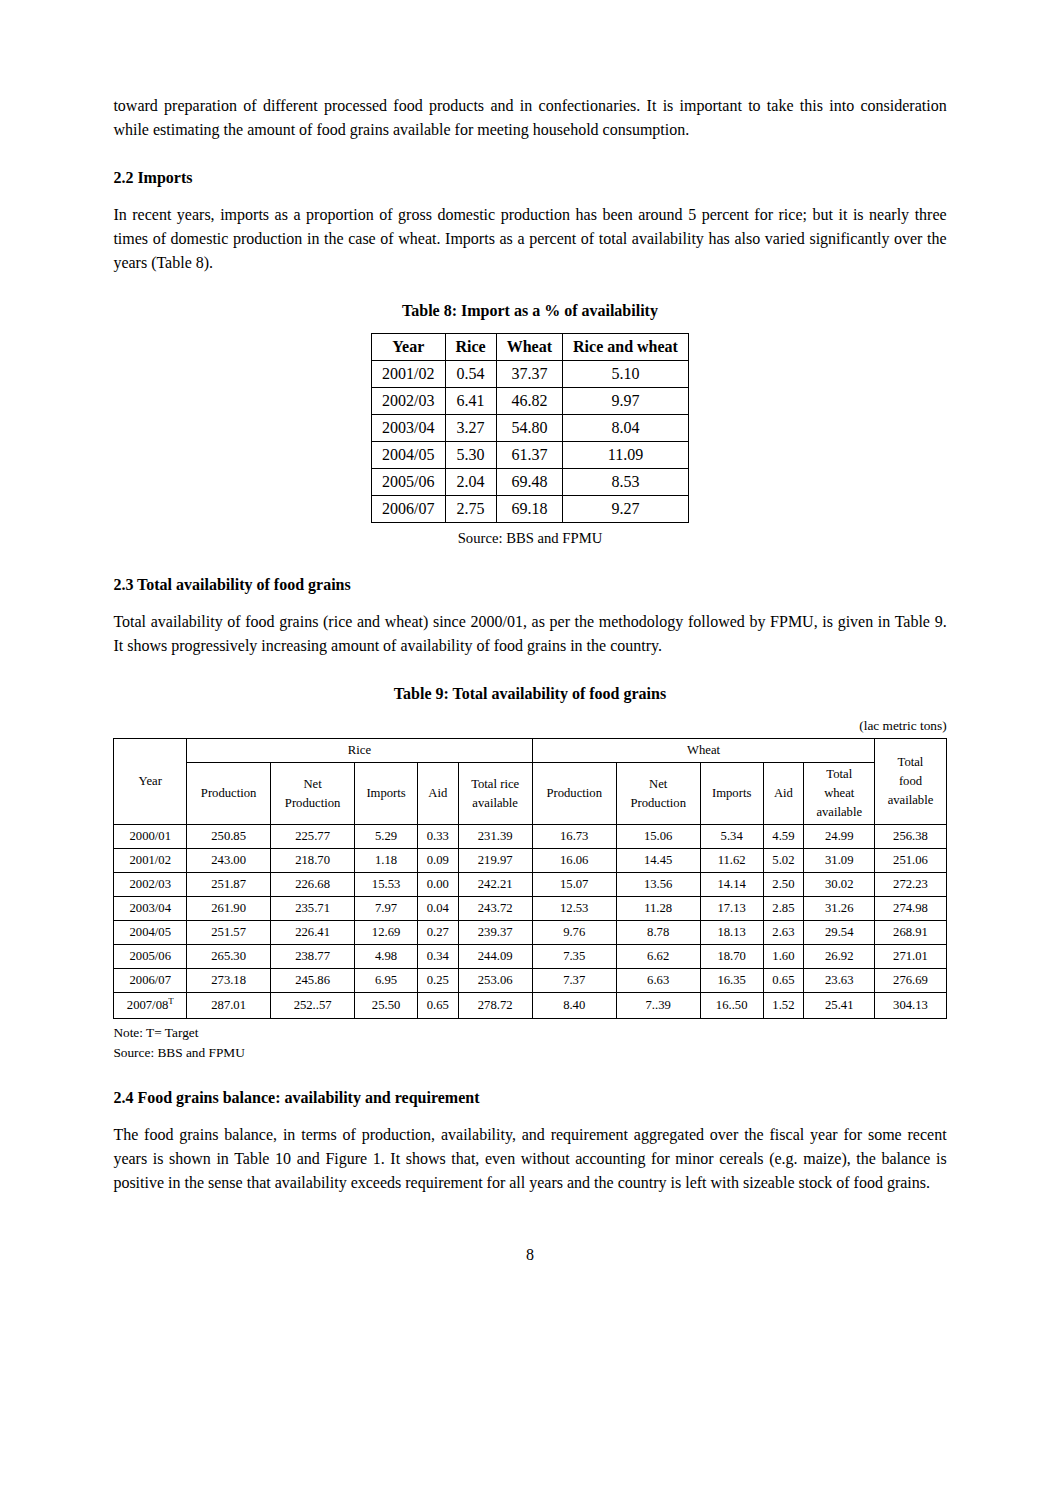toward preparation of different processed food products and in confectionaries. It is important to take this into consideration while estimating the amount of food grains available for meeting household consumption.
2.2 Imports
In recent years, imports as a proportion of gross domestic production has been around 5 percent for rice; but it is nearly three times of domestic production in the case of wheat. Imports as a percent of total availability has also varied significantly over the years (Table 8).
Table 8: Import as a % of availability
| Year | Rice | Wheat | Rice and wheat |
| --- | --- | --- | --- |
| 2001/02 | 0.54 | 37.37 | 5.10 |
| 2002/03 | 6.41 | 46.82 | 9.97 |
| 2003/04 | 3.27 | 54.80 | 8.04 |
| 2004/05 | 5.30 | 61.37 | 11.09 |
| 2005/06 | 2.04 | 69.48 | 8.53 |
| 2006/07 | 2.75 | 69.18 | 9.27 |
Source: BBS and FPMU
2.3 Total availability of food grains
Total availability of food grains (rice and wheat) since 2000/01, as per the methodology followed by FPMU, is given in Table 9. It shows progressively increasing amount of availability of food grains in the country.
Table 9: Total availability of food grains
(lac metric tons)
| Year | Rice | Wheat | Total food available |
| --- | --- | --- | --- |
| Production | Net Production | Imports | Aid | Total rice available | Production | Net Production | Imports | Aid | Total wheat available |
| 2000/01 | 250.85 | 225.77 | 5.29 | 0.33 | 231.39 | 16.73 | 15.06 | 5.34 | 4.59 | 24.99 | 256.38 |
| 2001/02 | 243.00 | 218.70 | 1.18 | 0.09 | 219.97 | 16.06 | 14.45 | 11.62 | 5.02 | 31.09 | 251.06 |
| 2002/03 | 251.87 | 226.68 | 15.53 | 0.00 | 242.21 | 15.07 | 13.56 | 14.14 | 2.50 | 30.02 | 272.23 |
| 2003/04 | 261.90 | 235.71 | 7.97 | 0.04 | 243.72 | 12.53 | 11.28 | 17.13 | 2.85 | 31.26 | 274.98 |
| 2004/05 | 251.57 | 226.41 | 12.69 | 0.27 | 239.37 | 9.76 | 8.78 | 18.13 | 2.63 | 29.54 | 268.91 |
| 2005/06 | 265.30 | 238.77 | 4.98 | 0.34 | 244.09 | 7.35 | 6.62 | 18.70 | 1.60 | 26.92 | 271.01 |
| 2006/07 | 273.18 | 245.86 | 6.95 | 0.25 | 253.06 | 7.37 | 6.63 | 16.35 | 0.65 | 23.63 | 276.69 |
| 2007/08 T | 287.01 | 252..57 | 25.50 | 0.65 | 278.72 | 8.40 | 7..39 | 16..50 | 1.52 | 25.41 | 304.13 |
Note: T= Target
Source: BBS and FPMU
2.4 Food grains balance: availability and requirement
The food grains balance, in terms of production, availability, and requirement aggregated over the fiscal year for some recent years is shown in Table 10 and Figure 1. It shows that, even without accounting for minor cereals (e.g. maize), the balance is positive in the sense that availability exceeds requirement for all years and the country is left with sizeable stock of food grains.
8